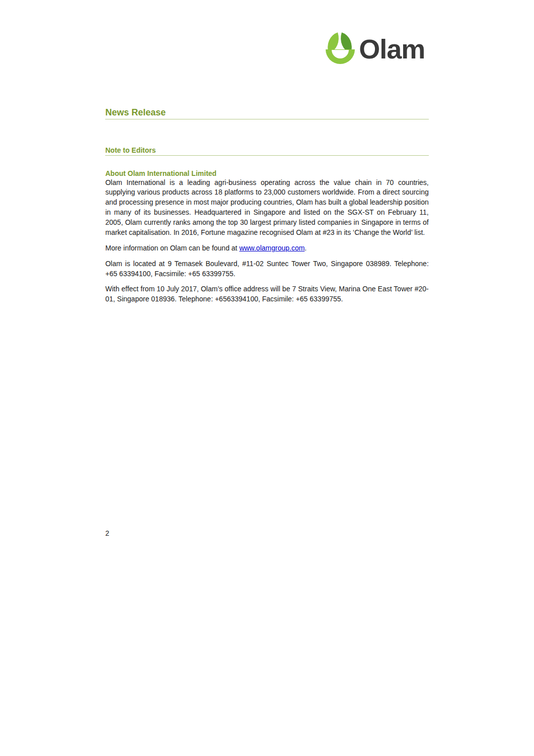Olam
News Release
Note to Editors
About Olam International Limited
Olam International is a leading agri-business operating across the value chain in 70 countries, supplying various products across 18 platforms to 23,000 customers worldwide. From a direct sourcing and processing presence in most major producing countries, Olam has built a global leadership position in many of its businesses. Headquartered in Singapore and listed on the SGX-ST on February 11, 2005, Olam currently ranks among the top 30 largest primary listed companies in Singapore in terms of market capitalisation. In 2016, Fortune magazine recognised Olam at #23 in its ‘Change the World’ list.
More information on Olam can be found at www.olamgroup.com.
Olam is located at 9 Temasek Boulevard, #11-02 Suntec Tower Two, Singapore 038989. Telephone: +65 63394100, Facsimile: +65 63399755.
With effect from 10 July 2017, Olam’s office address will be 7 Straits View, Marina One East Tower #20-01, Singapore 018936. Telephone: +6563394100, Facsimile: +65 63399755.
2